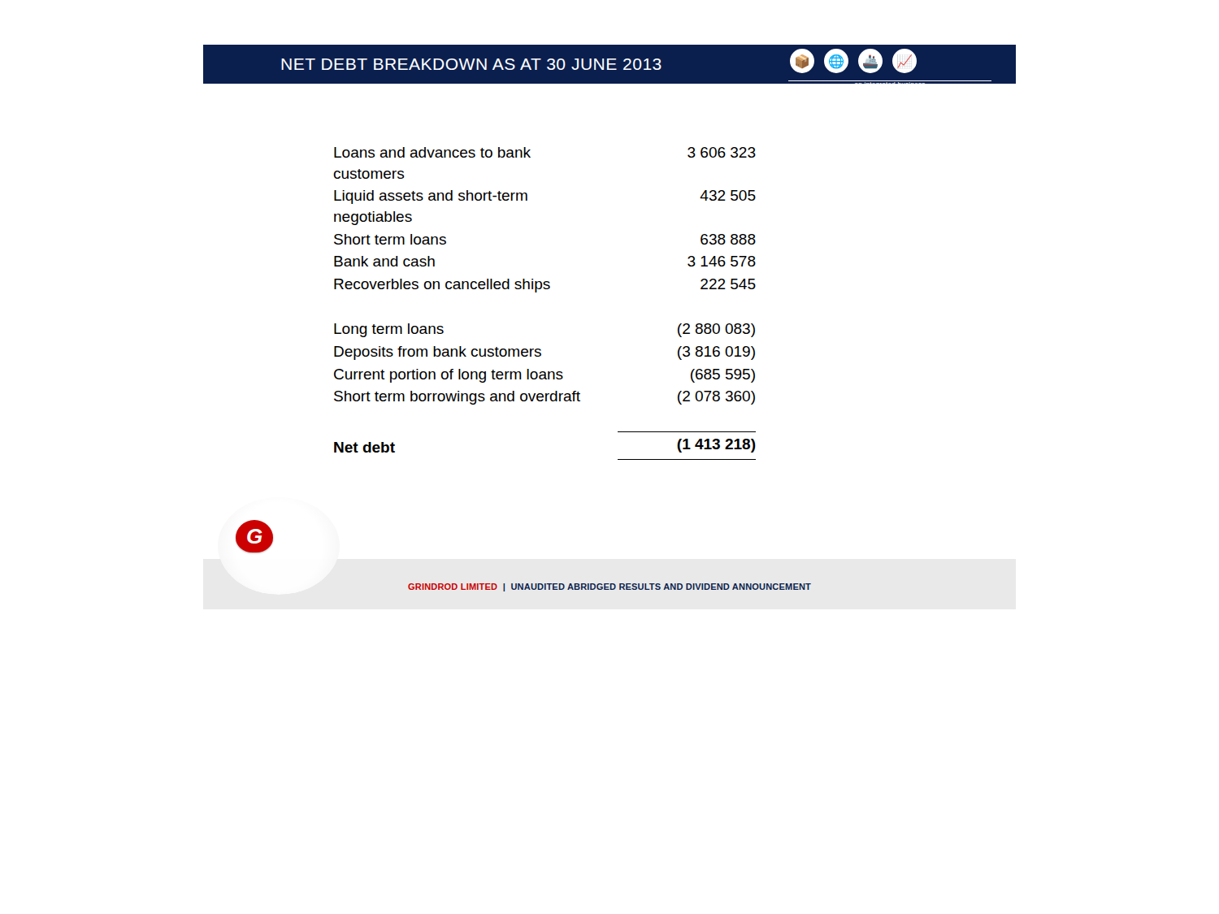NET DEBT BREAKDOWN AS AT 30 JUNE 2013
📦
🌐
🚢
📈
an integrated business
| Loans and advances to bank customers | 3 606 323 |
| Liquid assets and short-term negotiables | 432 505 |
| Short term loans | 638 888 |
| Bank and cash | 3 146 578 |
| Recoverbles on cancelled ships | 222 545 |
| Long term loans | (2 880 083) |
| Deposits from bank customers | (3 816 019) |
| Current portion of long term loans | (685 595) |
| Short term borrowings and overdraft | (2 078 360) |
| Net debt | (1 413 218) |
GRINDROD LIMITED | UNAUDITED ABRIDGED RESULTS AND DIVIDEND ANNOUNCEMENT
G